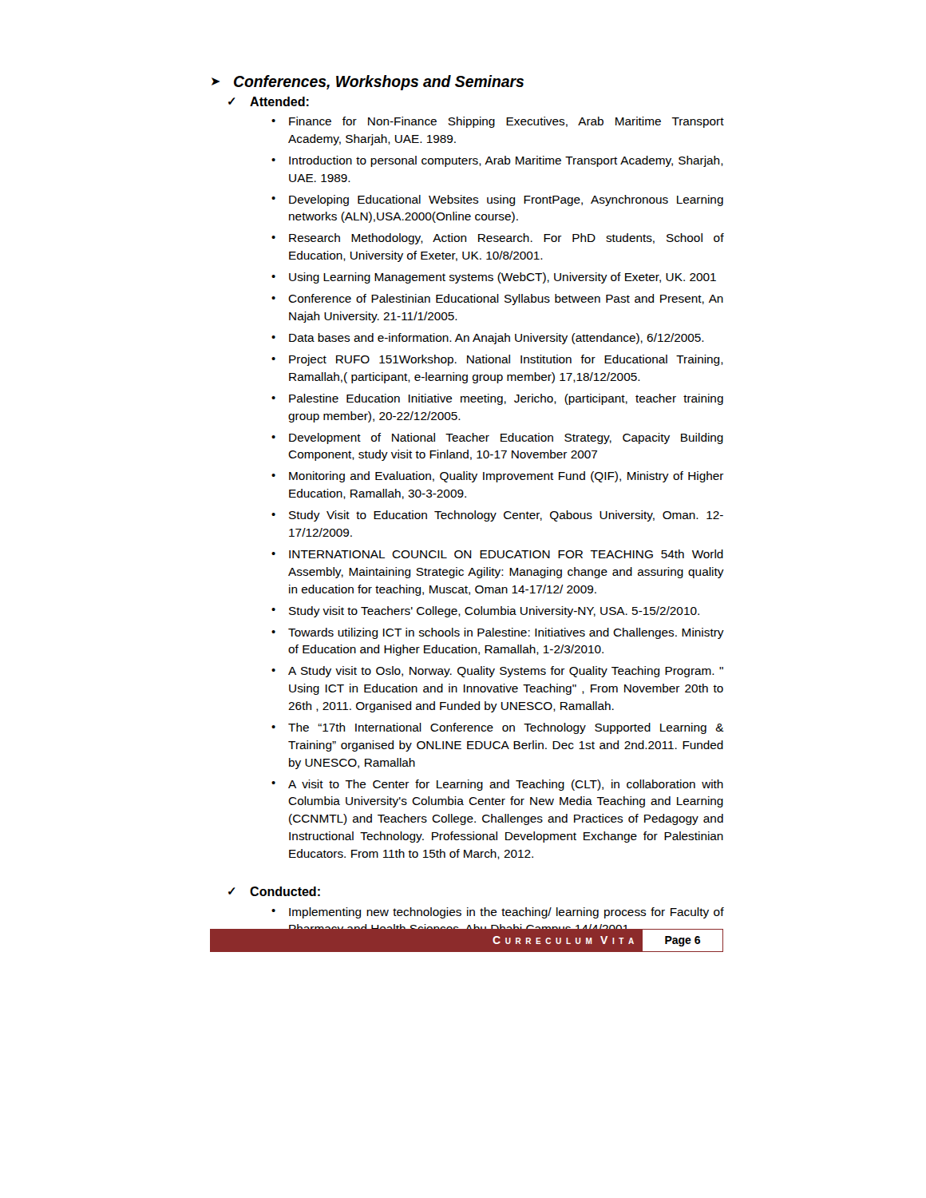Conferences, Workshops and Seminars
Attended:
Finance for Non-Finance Shipping Executives, Arab Maritime Transport Academy, Sharjah, UAE. 1989.
Introduction to personal computers, Arab Maritime Transport Academy, Sharjah, UAE. 1989.
Developing Educational Websites using FrontPage, Asynchronous Learning networks (ALN),USA.2000(Online course).
Research Methodology, Action Research. For PhD students, School of Education, University of Exeter, UK. 10/8/2001.
Using Learning Management systems (WebCT), University of Exeter, UK. 2001
Conference of Palestinian Educational Syllabus between Past and Present, An Najah University. 21-11/1/2005.
Data bases and e-information. An Anajah University (attendance), 6/12/2005.
Project RUFO 151Workshop. National Institution for Educational Training, Ramallah,( participant, e-learning group member) 17,18/12/2005.
Palestine Education Initiative meeting, Jericho, (participant, teacher training group member), 20-22/12/2005.
Development of National Teacher Education Strategy, Capacity Building Component, study visit to Finland, 10-17 November 2007
Monitoring and Evaluation, Quality Improvement Fund (QIF), Ministry of Higher Education, Ramallah, 30-3-2009.
Study Visit to Education Technology Center, Qabous University, Oman. 12-17/12/2009.
INTERNATIONAL COUNCIL ON EDUCATION FOR TEACHING 54th World Assembly, Maintaining Strategic Agility: Managing change and assuring quality in education for teaching, Muscat, Oman 14-17/12/ 2009.
Study visit to Teachers' College, Columbia University-NY, USA. 5-15/2/2010.
Towards utilizing ICT in schools in Palestine: Initiatives and Challenges. Ministry of Education and Higher Education, Ramallah, 1-2/3/2010.
A Study visit to Oslo, Norway. Quality Systems for Quality Teaching Program. " Using ICT in Education and in Innovative Teaching" , From November 20th to 26th , 2011. Organised and Funded by UNESCO, Ramallah.
The “17th International Conference on Technology Supported Learning & Training” organised by ONLINE EDUCA Berlin. Dec 1st and 2nd.2011. Funded by UNESCO, Ramallah
A visit to The Center for Learning and Teaching (CLT), in collaboration with Columbia University's Columbia Center for New Media Teaching and Learning (CCNMTL) and Teachers College. Challenges and Practices of Pedagogy and Instructional Technology. Professional Development Exchange for Palestinian Educators. From 11th to 15th of March, 2012.
Conducted:
Implementing new technologies in the teaching/ learning process for Faculty of Pharmacy and Health Sciences, Abu Dhabi Campus 14/4/2001.
C u r r e c u l u m V i t a
Page 6